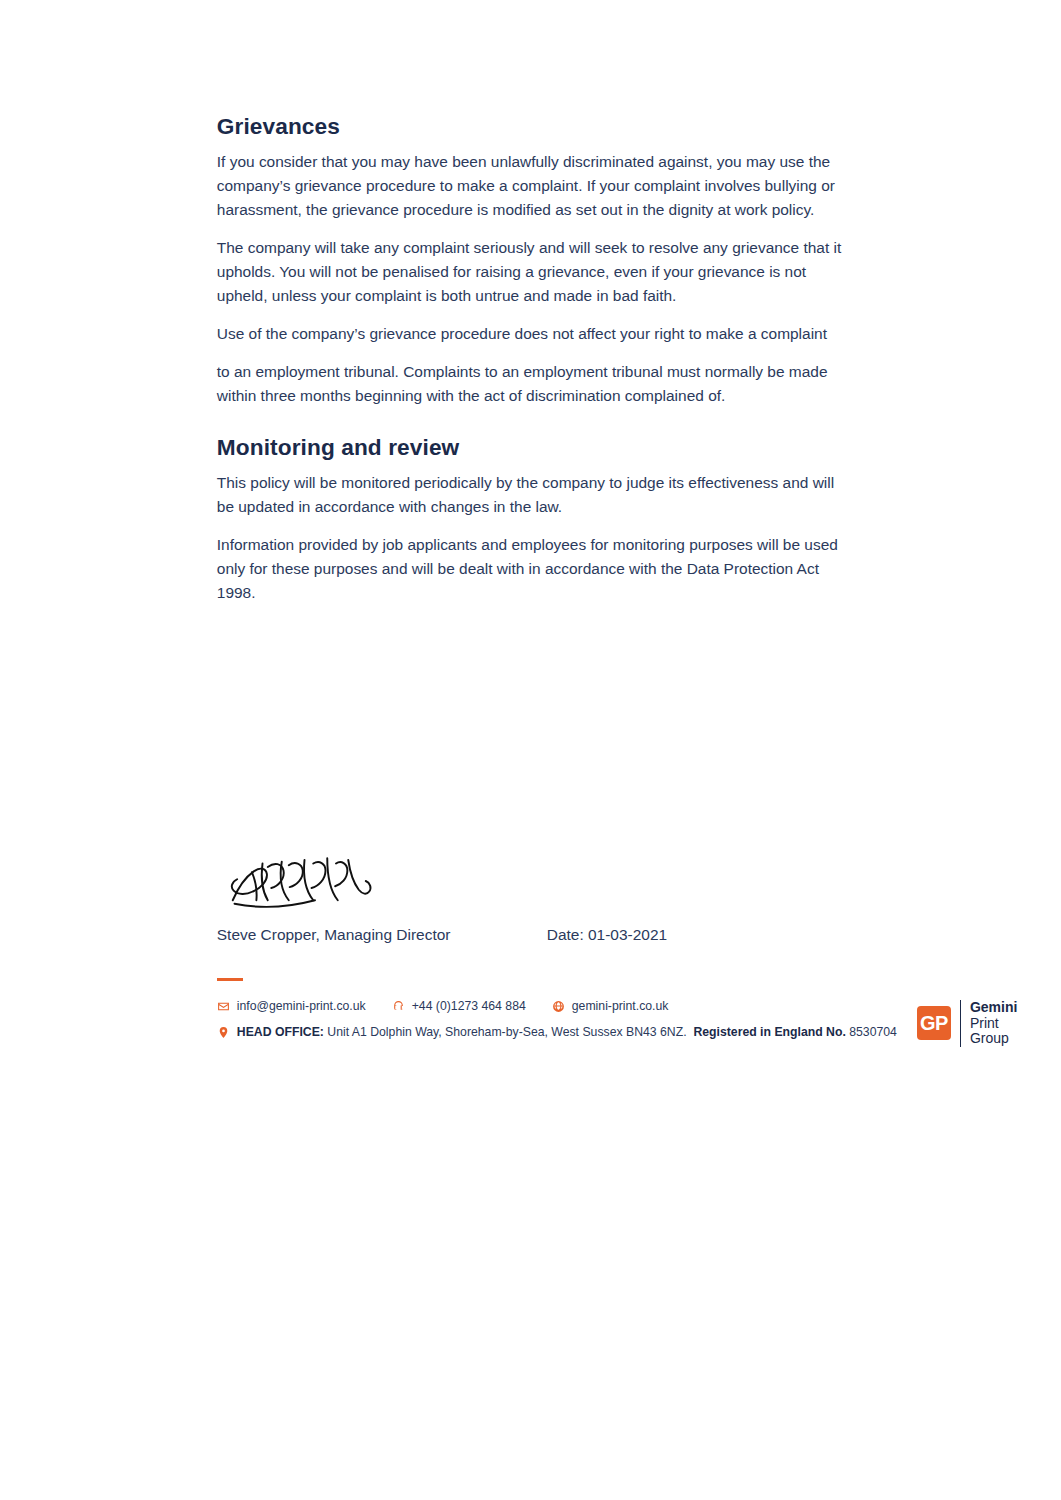Grievances
If you consider that you may have been unlawfully discriminated against, you may use the company’s grievance procedure to make a complaint. If your complaint involves bullying or harassment, the grievance procedure is modified as set out in the dignity at work policy.
The company will take any complaint seriously and will seek to resolve any grievance that it upholds. You will not be penalised for raising a grievance, even if your grievance is not upheld, unless your complaint is both untrue and made in bad faith.
Use of the company’s grievance procedure does not affect your right to make a complaint
to an employment tribunal. Complaints to an employment tribunal must normally be made within three months beginning with the act of discrimination complained of.
Monitoring and review
This policy will be monitored periodically by the company to judge its effectiveness and will be updated in accordance with changes in the law.
Information provided by job applicants and employees for monitoring purposes will be used only for these purposes and will be dealt with in accordance with the Data Protection Act 1998.
Steve Cropper, Managing Director Date: 01-03-2021
info@gemini-print.co.uk +44 (0)1273 464 884 gemini-print.co.uk
HEAD OFFICE: Unit A1 Dolphin Way, Shoreham-by-Sea, West Sussex BN43 6NZ. Registered in England No. 8530704
GP
Gemini
Print
Group